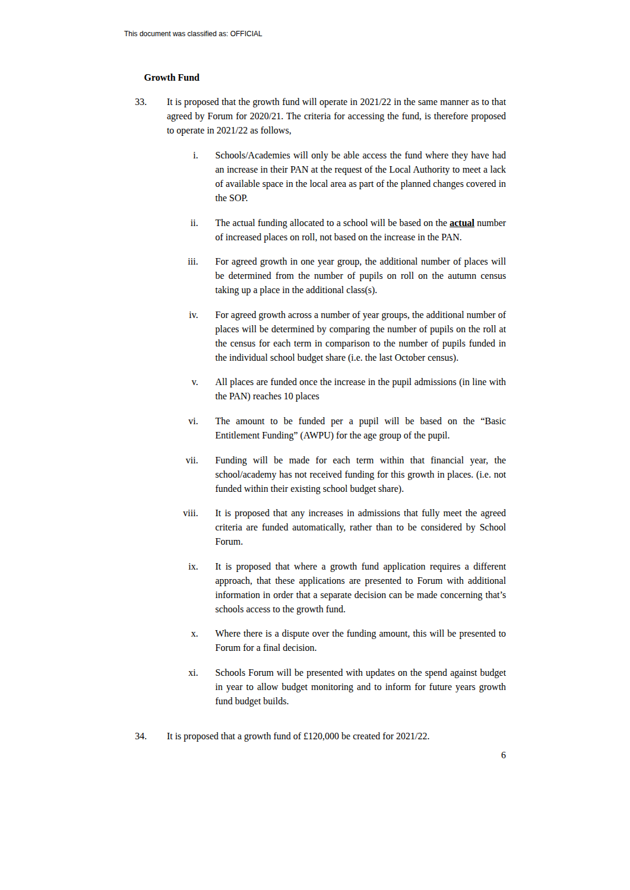This document was classified as: OFFICIAL
Growth Fund
33.
It is proposed that the growth fund will operate in 2021/22 in the same manner as to that agreed by Forum for 2020/21. The criteria for accessing the fund, is therefore proposed to operate in 2021/22 as follows,
i.
Schools/Academies will only be able access the fund where they have had an increase in their PAN at the request of the Local Authority to meet a lack of available space in the local area as part of the planned changes covered in the SOP.
ii.
The actual funding allocated to a school will be based on the actual number of increased places on roll, not based on the increase in the PAN.
iii.
For agreed growth in one year group, the additional number of places will be determined from the number of pupils on roll on the autumn census taking up a place in the additional class(s).
iv.
For agreed growth across a number of year groups, the additional number of places will be determined by comparing the number of pupils on the roll at the census for each term in comparison to the number of pupils funded in the individual school budget share (i.e. the last October census).
v.
All places are funded once the increase in the pupil admissions (in line with the PAN) reaches 10 places
vi.
The amount to be funded per a pupil will be based on the “Basic Entitlement Funding” (AWPU) for the age group of the pupil.
vii.
Funding will be made for each term within that financial year, the school/academy has not received funding for this growth in places. (i.e. not funded within their existing school budget share).
viii.
It is proposed that any increases in admissions that fully meet the agreed criteria are funded automatically, rather than to be considered by School Forum.
ix.
It is proposed that where a growth fund application requires a different approach, that these applications are presented to Forum with additional information in order that a separate decision can be made concerning that’s schools access to the growth fund.
x.
Where there is a dispute over the funding amount, this will be presented to Forum for a final decision.
xi.
Schools Forum will be presented with updates on the spend against budget in year to allow budget monitoring and to inform for future years growth fund budget builds.
34.
It is proposed that a growth fund of £120,000 be created for 2021/22.
6